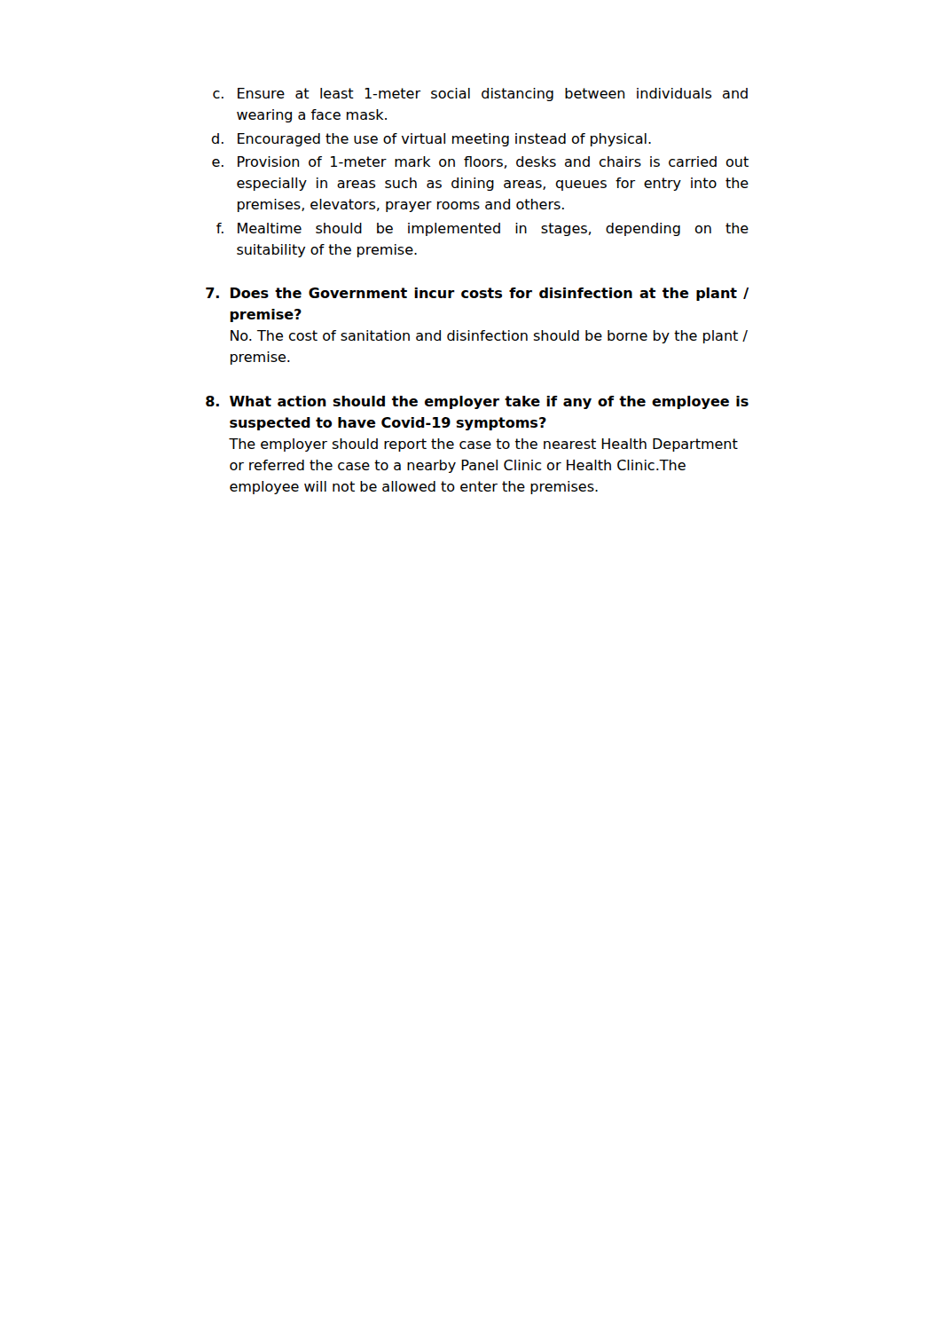Ensure at least 1-meter social distancing between individuals and wearing a face mask.
Encouraged the use of virtual meeting instead of physical.
Provision of 1-meter mark on floors, desks and chairs is carried out especially in areas such as dining areas, queues for entry into the premises, elevators, prayer rooms and others.
Mealtime should be implemented in stages, depending on the suitability of the premise.
Does the Government incur costs for disinfection at the plant / premise?
No. The cost of sanitation and disinfection should be borne by the plant / premise.
What action should the employer take if any of the employee is suspected to have Covid-19 symptoms?
The employer should report the case to the nearest Health Department or referred the case to a nearby Panel Clinic or Health Clinic.The employee will not be allowed to enter the premises.